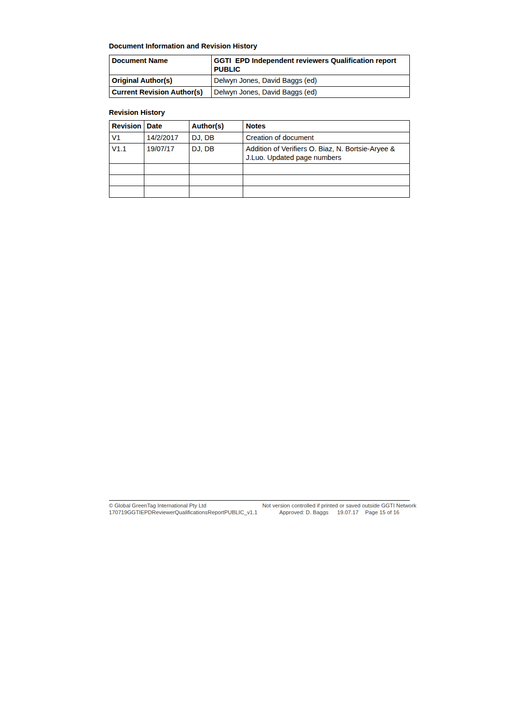Document Information and Revision History
| Document Name | GGTI EPD Independent reviewers Qualification report PUBLIC |
| Original Author(s) | Delwyn Jones, David Baggs (ed) |
| Current Revision Author(s) | Delwyn Jones, David Baggs (ed) |
Revision History
| Revision | Date | Author(s) | Notes |
| --- | --- | --- | --- |
| V1 | 14/2/2017 | DJ, DB | Creation of document |
| V1.1 | 19/07/17 | DJ, DB | Addition of Verifiers O. Biaz, N. Bortsie-Aryee & J.Luo. Updated page numbers |
© Global GreenTag International Pty Ltd
170719GGTIEPDReviewerQualificationsReportPUBLIC_v1.1
Not version controlled if printed or saved outside GGTI Network
Approved: D. Baggs 19.07.17 Page 15 of 16